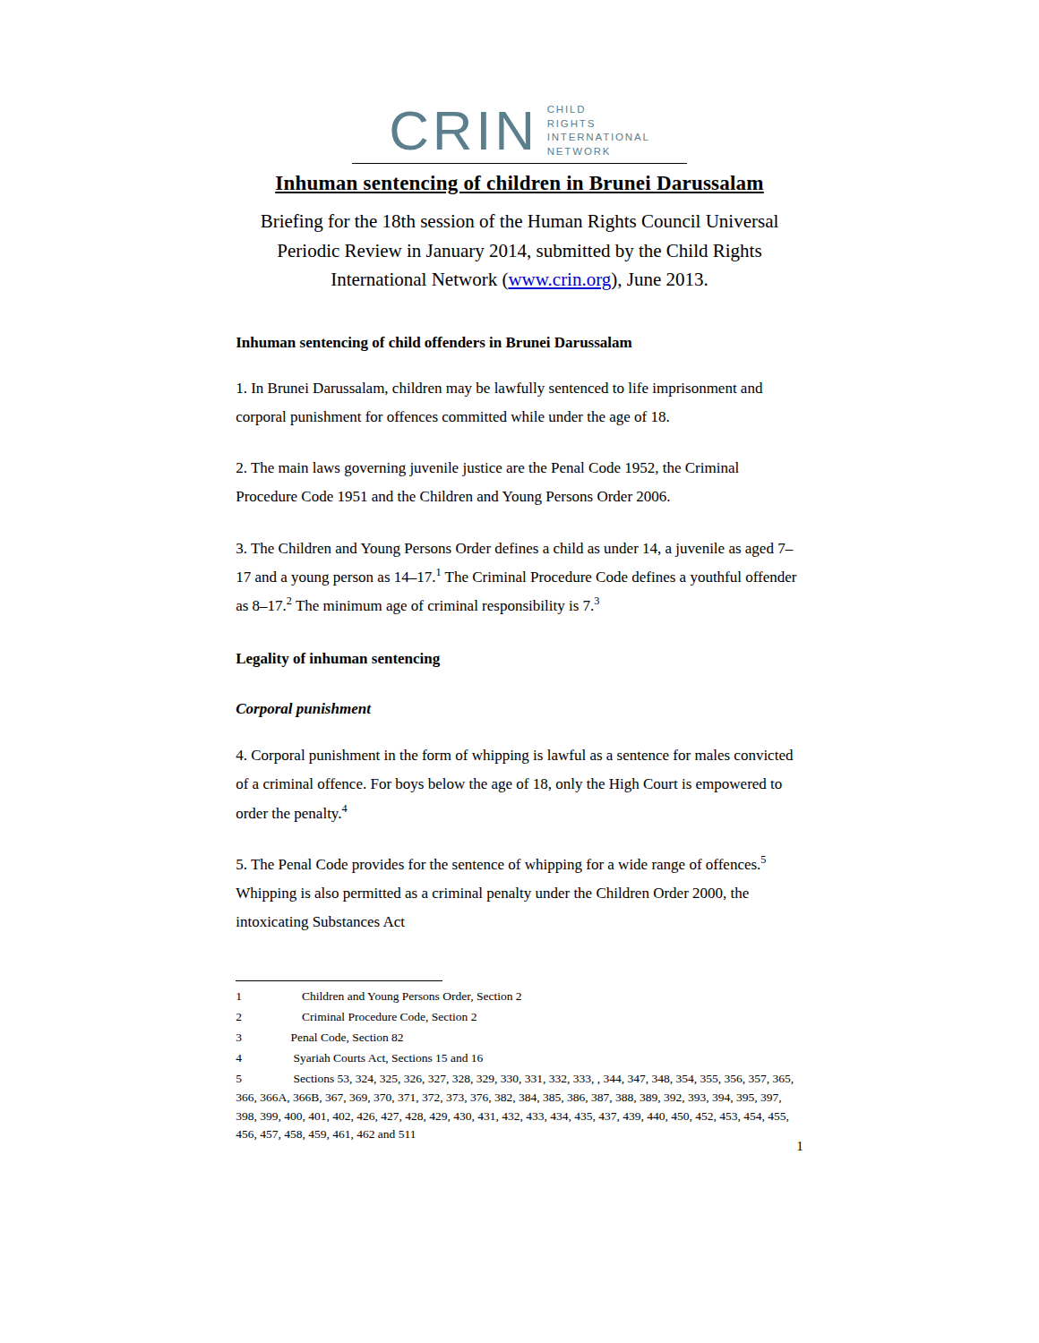CRIN CHILD
RIGHTS
INTERNATIONAL
NETWORK
Inhuman sentencing of children in Brunei Darussalam
Briefing for the 18th session of the Human Rights Council Universal Periodic Review in January 2014, submitted by the Child Rights International Network (www.crin.org), June 2013.
Inhuman sentencing of child offenders in Brunei Darussalam
1. In Brunei Darussalam, children may be lawfully sentenced to life imprisonment and corporal punishment for offences committed while under the age of 18.
2. The main laws governing juvenile justice are the Penal Code 1952, the Criminal Procedure Code 1951 and the Children and Young Persons Order 2006.
3. The Children and Young Persons Order defines a child as under 14, a juvenile as aged 7–17 and a young person as 14–17.1 The Criminal Procedure Code defines a youthful offender as 8–17.2 The minimum age of criminal responsibility is 7.3
Legality of inhuman sentencing
Corporal punishment
4. Corporal punishment in the form of whipping is lawful as a sentence for males convicted of a criminal offence. For boys below the age of 18, only the High Court is empowered to order the penalty.4
5. The Penal Code provides for the sentence of whipping for a wide range of offences.5 Whipping is also permitted as a criminal penalty under the Children Order 2000, the intoxicating Substances Act
1 Children and Young Persons Order, Section 2 2 Criminal Procedure Code, Section 2 3 Penal Code, Section 82 4 Syariah Courts Act, Sections 15 and 16 5 Sections 53, 324, 325, 326, 327, 328, 329, 330, 331, 332, 333, , 344, 347, 348, 354, 355, 356, 357, 365, 366, 366A, 366B, 367, 369, 370, 371, 372, 373, 376, 382, 384, 385, 386, 387, 388, 389, 392, 393, 394, 395, 397, 398, 399, 400, 401, 402, 426, 427, 428, 429, 430, 431, 432, 433, 434, 435, 437, 439, 440, 450, 452, 453, 454, 455, 456, 457, 458, 459, 461, 462 and 511
1